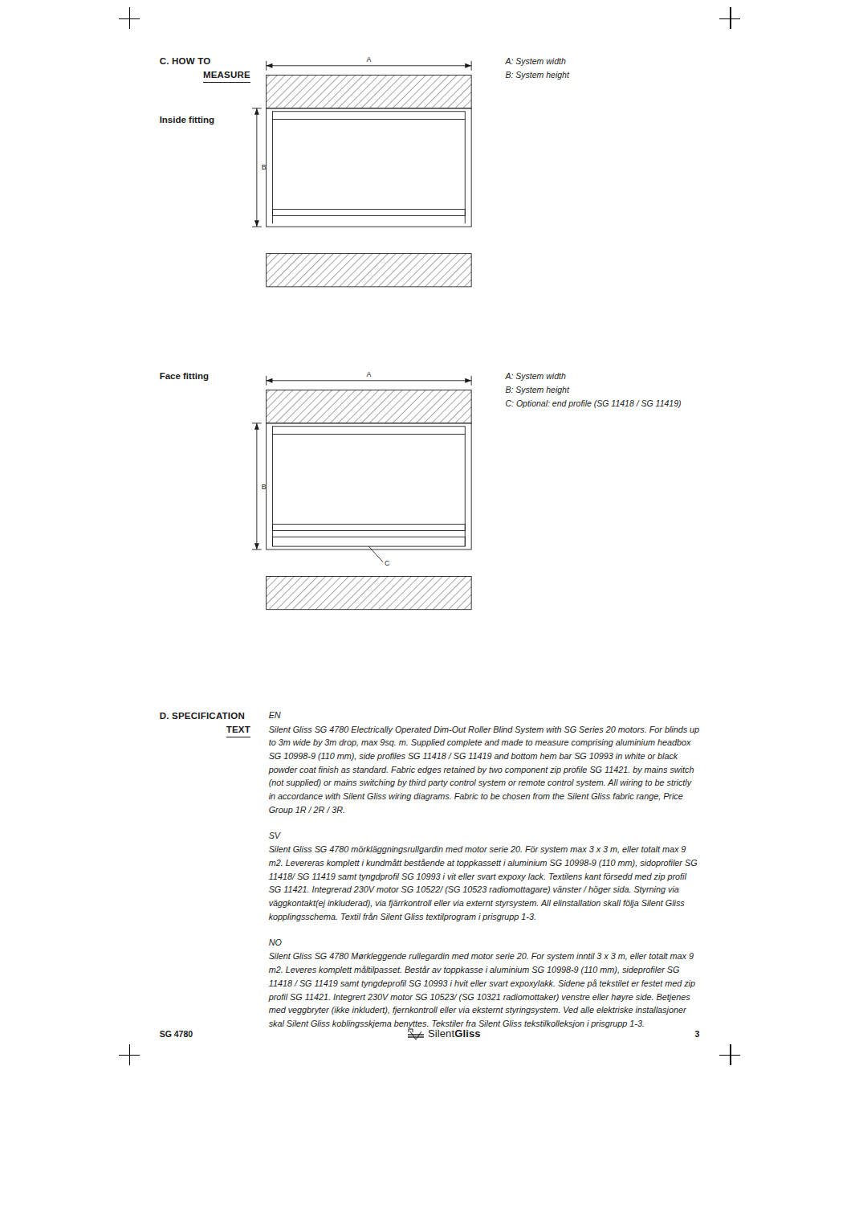C. HOW TO
MEASURE
Inside fitting
A B
A: System width
B: System height
Face fitting
A B C
A: System width
B: System height
C: Optional: end profile (SG 11418 / SG 11419)
D. SPECIFICATION
TEXT
EN
Silent Gliss SG 4780 Electrically Operated Dim-Out Roller Blind System with SG Series 20 motors. For blinds up to 3m wide by 3m drop, max 9sq. m. Supplied complete and made to measure comprising aluminium headbox SG 10998-9 (110 mm), side profiles SG 11418 / SG 11419 and bottom hem bar SG 10993 in white or black powder coat finish as standard. Fabric edges retained by two component zip profile SG 11421. by mains switch (not supplied) or mains switching by third party control system or remote control system. All wiring to be strictly in accordance with Silent Gliss wiring diagrams. Fabric to be chosen from the Silent Gliss fabric range, Price Group 1R / 2R / 3R.
SV
Silent Gliss SG 4780 mörkläggningsrullgardin med motor serie 20. För system max 3 x 3 m, eller totalt max 9 m2. Levereras komplett i kundmått bestående at toppkassett i aluminium SG 10998-9 (110 mm), sidoprofiler SG 11418/ SG 11419 samt tyngdprofil SG 10993 i vit eller svart expoxy lack. Textilens kant försedd med zip profil SG 11421. Integrerad 230V motor SG 10522/ (SG 10523 radiomottagare) vänster / höger sida. Styrning via väggkontakt(ej inkluderad), via fjärrkontroll eller via externt styrsystem. All elinstallation skall följa Silent Gliss kopplingsschema. Textil från Silent Gliss textilprogram i prisgrupp 1-3.
NO
Silent Gliss SG 4780 Mørkleggende rullegardin med motor serie 20. For system inntil 3 x 3 m, eller totalt max 9 m2. Leveres komplett måltilpasset. Består av toppkasse i aluminium SG 10998-9 (110 mm), sideprofiler SG 11418 / SG 11419 samt tyngdeprofil SG 10993 i hvit eller svart expoxylakk. Sidene på tekstilet er festet med zip profil SG 11421. Integrert 230V motor SG 10523/ (SG 10321 radiomottaker) venstre eller høyre side. Betjenes med veggbryter (ikke inkludert), fjernkontroll eller via eksternt styringsystem. Ved alle elektriske installasjoner skal Silent Gliss koblingsskjema benyttes. Tekstiler fra Silent Gliss tekstilkolleksjon i prisgrupp 1-3.
SG 4780
SilentGliss
3